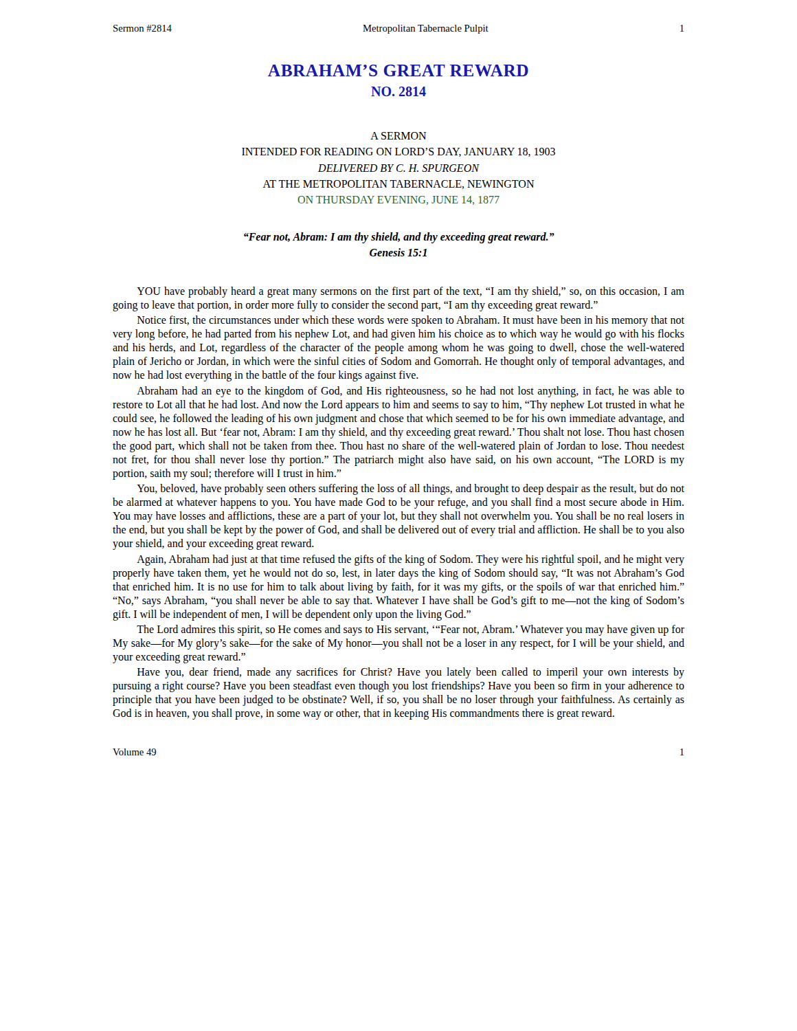Sermon #2814 Metropolitan Tabernacle Pulpit 1
ABRAHAM’S GREAT REWARD
NO. 2814
A SERMON INTENDED FOR READING ON LORD’S DAY, JANUARY 18, 1903 DELIVERED BY C. H. SPURGEON AT THE METROPOLITAN TABERNACLE, NEWINGTON ON THURSDAY EVENING, JUNE 14, 1877
“Fear not, Abram: I am thy shield, and thy exceeding great reward.” Genesis 15:1
YOU have probably heard a great many sermons on the first part of the text, “I am thy shield,” so, on this occasion, I am going to leave that portion, in order more fully to consider the second part, “I am thy exceeding great reward.”
Notice first, the circumstances under which these words were spoken to Abraham. It must have been in his memory that not very long before, he had parted from his nephew Lot, and had given him his choice as to which way he would go with his flocks and his herds, and Lot, regardless of the character of the people among whom he was going to dwell, chose the well-watered plain of Jericho or Jordan, in which were the sinful cities of Sodom and Gomorrah. He thought only of temporal advantages, and now he had lost everything in the battle of the four kings against five.
Abraham had an eye to the kingdom of God, and His righteousness, so he had not lost anything, in fact, he was able to restore to Lot all that he had lost. And now the Lord appears to him and seems to say to him, “Thy nephew Lot trusted in what he could see, he followed the leading of his own judgment and chose that which seemed to be for his own immediate advantage, and now he has lost all. But ‘fear not, Abram: I am thy shield, and thy exceeding great reward.’ Thou shalt not lose. Thou hast chosen the good part, which shall not be taken from thee. Thou hast no share of the well-watered plain of Jordan to lose. Thou needest not fret, for thou shall never lose thy portion.” The patriarch might also have said, on his own account, “The LORD is my portion, saith my soul; therefore will I trust in him.”
You, beloved, have probably seen others suffering the loss of all things, and brought to deep despair as the result, but do not be alarmed at whatever happens to you. You have made God to be your refuge, and you shall find a most secure abode in Him. You may have losses and afflictions, these are a part of your lot, but they shall not overwhelm you. You shall be no real losers in the end, but you shall be kept by the power of God, and shall be delivered out of every trial and affliction. He shall be to you also your shield, and your exceeding great reward.
Again, Abraham had just at that time refused the gifts of the king of Sodom. They were his rightful spoil, and he might very properly have taken them, yet he would not do so, lest, in later days the king of Sodom should say, “It was not Abraham’s God that enriched him. It is no use for him to talk about living by faith, for it was my gifts, or the spoils of war that enriched him.” “No,” says Abraham, “you shall never be able to say that. Whatever I have shall be God’s gift to me—not the king of Sodom’s gift. I will be independent of men, I will be dependent only upon the living God.”
The Lord admires this spirit, so He comes and says to His servant, ‘“Fear not, Abram.’ Whatever you may have given up for My sake—for My glory’s sake—for the sake of My honor—you shall not be a loser in any respect, for I will be your shield, and your exceeding great reward.”
Have you, dear friend, made any sacrifices for Christ? Have you lately been called to imperil your own interests by pursuing a right course? Have you been steadfast even though you lost friendships? Have you been so firm in your adherence to principle that you have been judged to be obstinate? Well, if so, you shall be no loser through your faithfulness. As certainly as God is in heaven, you shall prove, in some way or other, that in keeping His commandments there is great reward.
Volume 49 1